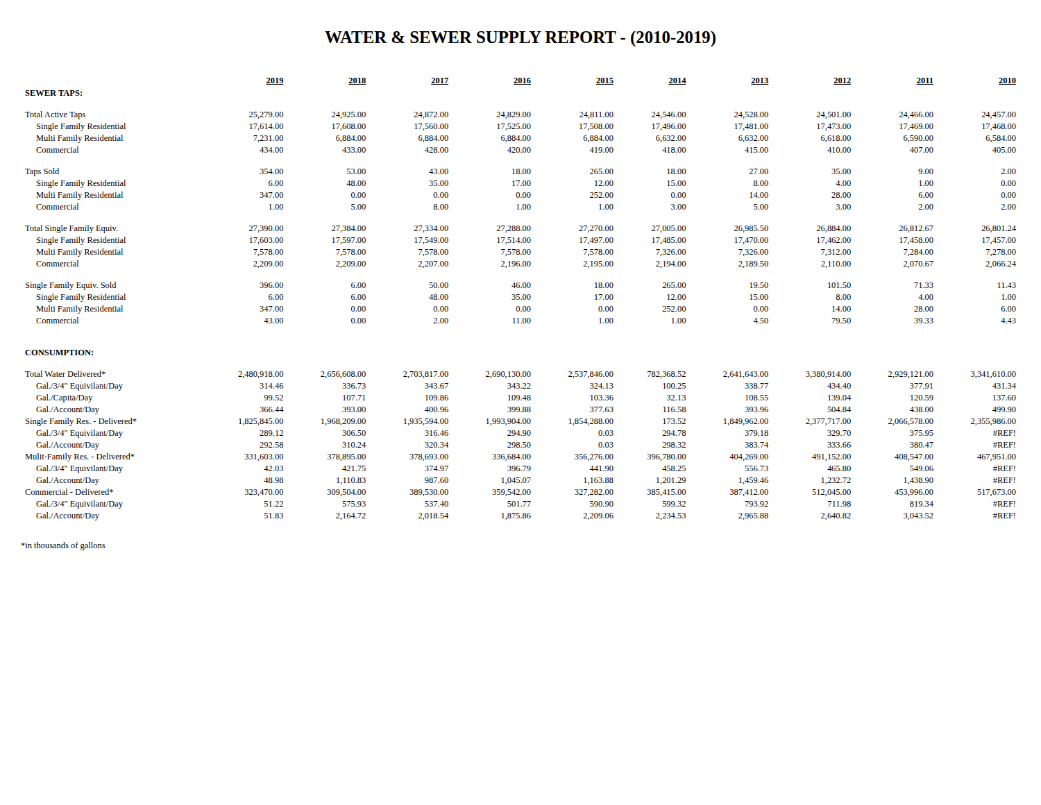WATER & SEWER SUPPLY REPORT - (2010-2019)
| | 2019 | 2018 | 2017 | 2016 | 2015 | 2014 | 2013 | 2012 | 2011 | 2010 |
| --- | --- | --- | --- | --- | --- | --- | --- | --- | --- | --- |
| SEWER TAPS: |
| Total Active Taps | 25,279.00 | 24,925.00 | 24,872.00 | 24,829.00 | 24,811.00 | 24,546.00 | 24,528.00 | 24,501.00 | 24,466.00 | 24,457.00 |
| Single Family Residential | 17,614.00 | 17,608.00 | 17,560.00 | 17,525.00 | 17,508.00 | 17,496.00 | 17,481.00 | 17,473.00 | 17,469.00 | 17,468.00 |
| Multi Family Residential | 7,231.00 | 6,884.00 | 6,884.00 | 6,884.00 | 6,884.00 | 6,632.00 | 6,632.00 | 6,618.00 | 6,590.00 | 6,584.00 |
| Commercial | 434.00 | 433.00 | 428.00 | 420.00 | 419.00 | 418.00 | 415.00 | 410.00 | 407.00 | 405.00 |
| Taps Sold | 354.00 | 53.00 | 43.00 | 18.00 | 265.00 | 18.00 | 27.00 | 35.00 | 9.00 | 2.00 |
| Single Family Residential | 6.00 | 48.00 | 35.00 | 17.00 | 12.00 | 15.00 | 8.00 | 4.00 | 1.00 | 0.00 |
| Multi Family Residential | 347.00 | 0.00 | 0.00 | 0.00 | 252.00 | 0.00 | 14.00 | 28.00 | 6.00 | 0.00 |
| Commercial | 1.00 | 5.00 | 8.00 | 1.00 | 1.00 | 3.00 | 5.00 | 3.00 | 2.00 | 2.00 |
| Total Single Family Equiv. | 27,390.00 | 27,384.00 | 27,334.00 | 27,288.00 | 27,270.00 | 27,005.00 | 26,985.50 | 26,884.00 | 26,812.67 | 26,801.24 |
| Single Family Residential | 17,603.00 | 17,597.00 | 17,549.00 | 17,514.00 | 17,497.00 | 17,485.00 | 17,470.00 | 17,462.00 | 17,458.00 | 17,457.00 |
| Multi Family Residential | 7,578.00 | 7,578.00 | 7,578.00 | 7,578.00 | 7,578.00 | 7,326.00 | 7,326.00 | 7,312.00 | 7,284.00 | 7,278.00 |
| Commercial | 2,209.00 | 2,209.00 | 2,207.00 | 2,196.00 | 2,195.00 | 2,194.00 | 2,189.50 | 2,110.00 | 2,070.67 | 2,066.24 |
| Single Family Equiv. Sold | 396.00 | 6.00 | 50.00 | 46.00 | 18.00 | 265.00 | 19.50 | 101.50 | 71.33 | 11.43 |
| Single Family Residential | 6.00 | 6.00 | 48.00 | 35.00 | 17.00 | 12.00 | 15.00 | 8.00 | 4.00 | 1.00 |
| Multi Family Residential | 347.00 | 0.00 | 0.00 | 0.00 | 0.00 | 252.00 | 0.00 | 14.00 | 28.00 | 6.00 |
| Commercial | 43.00 | 0.00 | 2.00 | 11.00 | 1.00 | 1.00 | 4.50 | 79.50 | 39.33 | 4.43 |
| CONSUMPTION: |
| Total Water Delivered* | 2,480,918.00 | 2,656,608.00 | 2,703,817.00 | 2,690,130.00 | 2,537,846.00 | 782,368.52 | 2,641,643.00 | 3,380,914.00 | 2,929,121.00 | 3,341,610.00 |
| Gal./3/4" Equivilant/Day | 314.46 | 336.73 | 343.67 | 343.22 | 324.13 | 100.25 | 338.77 | 434.40 | 377.91 | 431.34 |
| Gal./Capita/Day | 99.52 | 107.71 | 109.86 | 109.48 | 103.36 | 32.13 | 108.55 | 139.04 | 120.59 | 137.60 |
| Gal./Account/Day | 366.44 | 393.00 | 400.96 | 399.88 | 377.63 | 116.58 | 393.96 | 504.84 | 438.00 | 499.90 |
| Single Family Res. - Delivered* | 1,825,845.00 | 1,968,209.00 | 1,935,594.00 | 1,993,904.00 | 1,854,288.00 | 173.52 | 1,849,962.00 | 2,377,717.00 | 2,066,578.00 | 2,355,986.00 |
| Gal./3/4" Equivilant/Day | 289.12 | 306.50 | 316.46 | 294.90 | 0.03 | 294.78 | 379.18 | 329.70 | 375.95 | #REF! |
| Gal./Account/Day | 292.58 | 310.24 | 320.34 | 298.50 | 0.03 | 298.32 | 383.74 | 333.66 | 380.47 | #REF! |
| Mulit-Family Res. - Delivered* | 331,603.00 | 378,895.00 | 378,693.00 | 336,684.00 | 356,276.00 | 396,780.00 | 404,269.00 | 491,152.00 | 408,547.00 | 467,951.00 |
| Gal./3/4" Equivilant/Day | 42.03 | 421.75 | 374.97 | 396.79 | 441.90 | 458.25 | 556.73 | 465.80 | 549.06 | #REF! |
| Gal./Account/Day | 48.98 | 1,110.83 | 987.60 | 1,045.07 | 1,163.88 | 1,201.29 | 1,459.46 | 1,232.72 | 1,438.90 | #REF! |
| Commercial - Delivered* | 323,470.00 | 309,504.00 | 389,530.00 | 359,542.00 | 327,282.00 | 385,415.00 | 387,412.00 | 512,045.00 | 453,996.00 | 517,673.00 |
| Gal./3/4" Equivilant/Day | 51.22 | 575.93 | 537.40 | 501.77 | 590.90 | 599.32 | 793.92 | 711.98 | 819.34 | #REF! |
| Gal./Account/Day | 51.83 | 2,164.72 | 2,018.54 | 1,875.86 | 2,209.06 | 2,234.53 | 2,965.88 | 2,640.82 | 3,043.52 | #REF! |
*in thousands of gallons